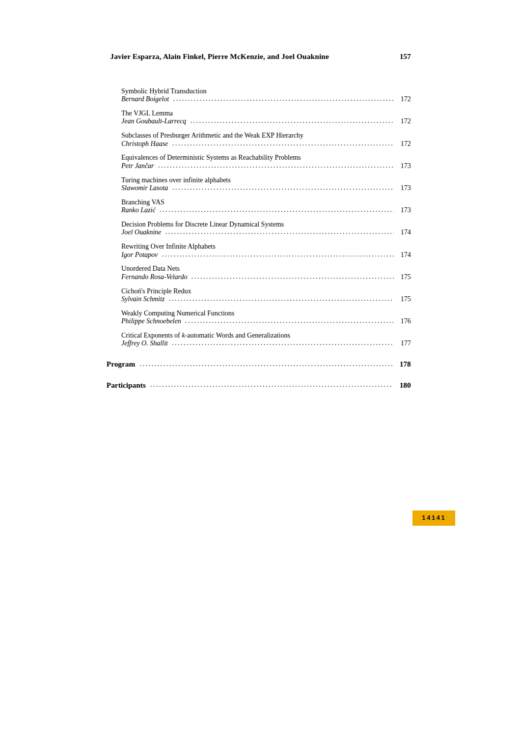Javier Esparza, Alain Finkel, Pierre McKenzie, and Joel Ouaknine 157
Symbolic Hybrid Transduction
Bernard Boigelot ................................................................................................... 172
The VJGL Lemma
Jean Goubault-Larrecq ................................................................................................... 172
Subclasses of Presburger Arithmetic and the Weak EXP Hierarchy
Christoph Haase ................................................................................................... 172
Equivalences of Deterministic Systems as Reachability Problems
Petr Jančar ................................................................................................... 173
Turing machines over infinite alphabets
Slawomir Lasota ................................................................................................... 173
Branching VAS
Ranko Lazić ................................................................................................... 173
Decision Problems for Discrete Linear Dynamical Systems
Joel Ouaknine ................................................................................................... 174
Rewriting Over Infinite Alphabets
Igor Potapov ................................................................................................... 174
Unordered Data Nets
Fernando Rosa-Velardo ................................................................................................... 175
Cichoń's Principle Redux
Sylvain Schmitz ................................................................................................... 175
Weakly Computing Numerical Functions
Philippe Schnoebelen ................................................................................................... 176
Critical Exponents of k-automatic Words and Generalizations
Jeffrey O. Shallit ................................................................................................... 177
Program ................................................................................................... 178
Participants ................................................................................................... 180
14141